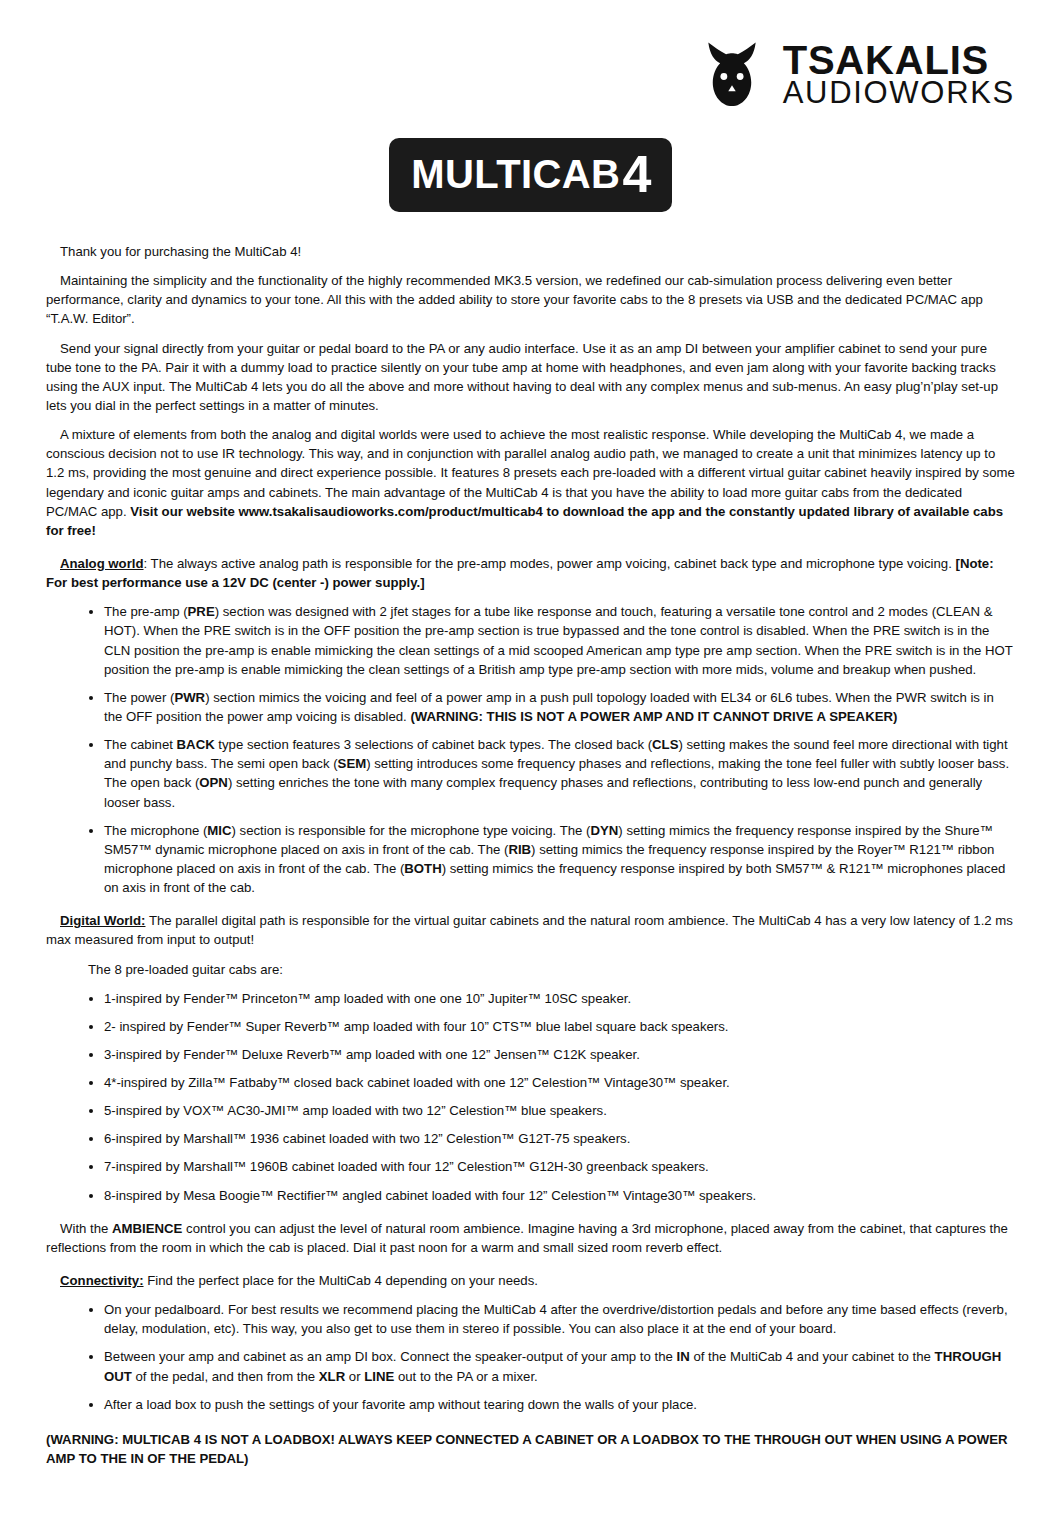TSAKALIS AUDIOWORKS
MULTICAB4
Thank you for purchasing the MultiCab 4!
Maintaining the simplicity and the functionality of the highly recommended MK3.5 version, we redefined our cab-simulation process delivering even better performance, clarity and dynamics to your tone. All this with the added ability to store your favorite cabs to the 8 presets via USB and the dedicated PC/MAC app “T.A.W. Editor”.
Send your signal directly from your guitar or pedal board to the PA or any audio interface. Use it as an amp DI between your amplifier cabinet to send your pure tube tone to the PA. Pair it with a dummy load to practice silently on your tube amp at home with headphones, and even jam along with your favorite backing tracks using the AUX input. The MultiCab 4 lets you do all the above and more without having to deal with any complex menus and sub-menus. An easy plug’n’play set-up lets you dial in the perfect settings in a matter of minutes.
A mixture of elements from both the analog and digital worlds were used to achieve the most realistic response. While developing the MultiCab 4, we made a conscious decision not to use IR technology. This way, and in conjunction with parallel analog audio path, we managed to create a unit that minimizes latency up to 1.2 ms, providing the most genuine and direct experience possible. It features 8 presets each pre-loaded with a different virtual guitar cabinet heavily inspired by some legendary and iconic guitar amps and cabinets. The main advantage of the MultiCab 4 is that you have the ability to load more guitar cabs from the dedicated PC/MAC app. Visit our website www.tsakalisaudioworks.com/product/multicab4 to download the app and the constantly updated library of available cabs for free!
Analog world: The always active analog path is responsible for the pre-amp modes, power amp voicing, cabinet back type and microphone type voicing. [Note: For best performance use a 12V DC (center -) power supply.]
The pre-amp (PRE) section was designed with 2 jfet stages for a tube like response and touch, featuring a versatile tone control and 2 modes (CLEAN & HOT). When the PRE switch is in the OFF position the pre-amp section is true bypassed and the tone control is disabled. When the PRE switch is in the CLN position the pre-amp is enable mimicking the clean settings of a mid scooped American amp type pre amp section. When the PRE switch is in the HOT position the pre-amp is enable mimicking the clean settings of a British amp type pre-amp section with more mids, volume and breakup when pushed.
The power (PWR) section mimics the voicing and feel of a power amp in a push pull topology loaded with EL34 or 6L6 tubes. When the PWR switch is in the OFF position the power amp voicing is disabled. (WARNING: THIS IS NOT A POWER AMP AND IT CANNOT DRIVE A SPEAKER)
The cabinet BACK type section features 3 selections of cabinet back types. The closed back (CLS) setting makes the sound feel more directional with tight and punchy bass. The semi open back (SEM) setting introduces some frequency phases and reflections, making the tone feel fuller with subtly looser bass. The open back (OPN) setting enriches the tone with many complex frequency phases and reflections, contributing to less low-end punch and generally looser bass.
The microphone (MIC) section is responsible for the microphone type voicing. The (DYN) setting mimics the frequency response inspired by the Shure™ SM57™ dynamic microphone placed on axis in front of the cab. The (RIB) setting mimics the frequency response inspired by the Royer™ R121™ ribbon microphone placed on axis in front of the cab. The (BOTH) setting mimics the frequency response inspired by both SM57™ & R121™ microphones placed on axis in front of the cab.
Digital World: The parallel digital path is responsible for the virtual guitar cabinets and the natural room ambience. The MultiCab 4 has a very low latency of 1.2 ms max measured from input to output!
The 8 pre-loaded guitar cabs are:
1-inspired by Fender™ Princeton™ amp loaded with one one 10” Jupiter™ 10SC speaker.
2- inspired by Fender™ Super Reverb™ amp loaded with four 10” CTS™ blue label square back speakers.
3-inspired by Fender™ Deluxe Reverb™ amp loaded with one 12” Jensen™ C12K speaker.
4*-inspired by Zilla™ Fatbaby™ closed back cabinet loaded with one 12” Celestion™ Vintage30™ speaker.
5-inspired by VOX™ AC30-JMI™ amp loaded with two 12” Celestion™ blue speakers.
6-inspired by Marshall™ 1936 cabinet loaded with two 12” Celestion™ G12T-75 speakers.
7-inspired by Marshall™ 1960B cabinet loaded with four 12” Celestion™ G12H-30 greenback speakers.
8-inspired by Mesa Boogie™ Rectifier™ angled cabinet loaded with four 12” Celestion™ Vintage30™ speakers.
With the AMBIENCE control you can adjust the level of natural room ambience. Imagine having a 3rd microphone, placed away from the cabinet, that captures the reflections from the room in which the cab is placed. Dial it past noon for a warm and small sized room reverb effect.
Connectivity: Find the perfect place for the MultiCab 4 depending on your needs.
On your pedalboard. For best results we recommend placing the MultiCab 4 after the overdrive/distortion pedals and before any time based effects (reverb, delay, modulation, etc). This way, you also get to use them in stereo if possible. You can also place it at the end of your board.
Between your amp and cabinet as an amp DI box. Connect the speaker-output of your amp to the IN of the MultiCab 4 and your cabinet to the THROUGH OUT of the pedal, and then from the XLR or LINE out to the PA or a mixer.
After a load box to push the settings of your favorite amp without tearing down the walls of your place.
(WARNING: MULTICAB 4 IS NOT A LOADBOX! ALWAYS KEEP CONNECTED A CABINET OR A LOADBOX TO THE THROUGH OUT WHEN USING A POWER AMP TO THE IN OF THE PEDAL)